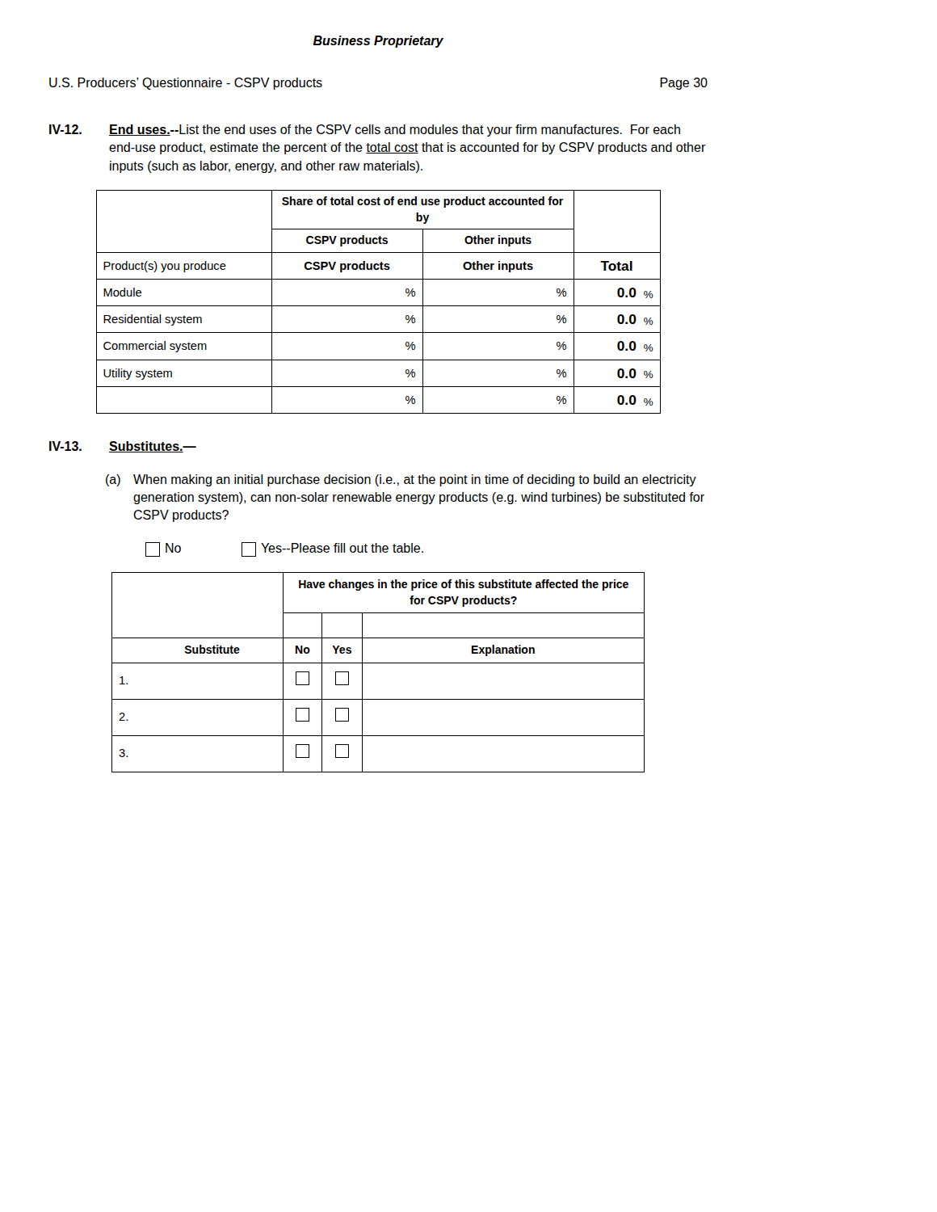Business Proprietary
U.S. Producers’ Questionnaire - CSPV products
Page 30
IV-12.
End uses.--List the end uses of the CSPV cells and modules that your firm manufactures. For each end-use product, estimate the percent of the total cost that is accounted for by CSPV products and other inputs (such as labor, energy, and other raw materials).
| | Share of total cost of end use product accounted for by | |
| --- | --- | --- |
| CSPV products | Other inputs |
| Product(s) you produce | CSPV products | Other inputs | Total |
| Module | % | % | 0.0 % |
| Residential system | % | % | 0.0 % |
| Commercial system | % | % | 0.0 % |
| Utility system | % | % | 0.0 % |
| | % | % | 0.0 % |
IV-13.
Substitutes.—
(a)
When making an initial purchase decision (i.e., at the point in time of deciding to build an electricity generation system), can non-solar renewable energy products (e.g. wind turbines) be substituted for CSPV products?
No Yes--Please fill out the table.
| | Have changes in the price of this substitute affected the price for CSPV products? |
| --- | --- |
| | Substitute | No | Yes | Explanation |
| 1. | | | | |
| 2. | | | | |
| 3. | | | | |